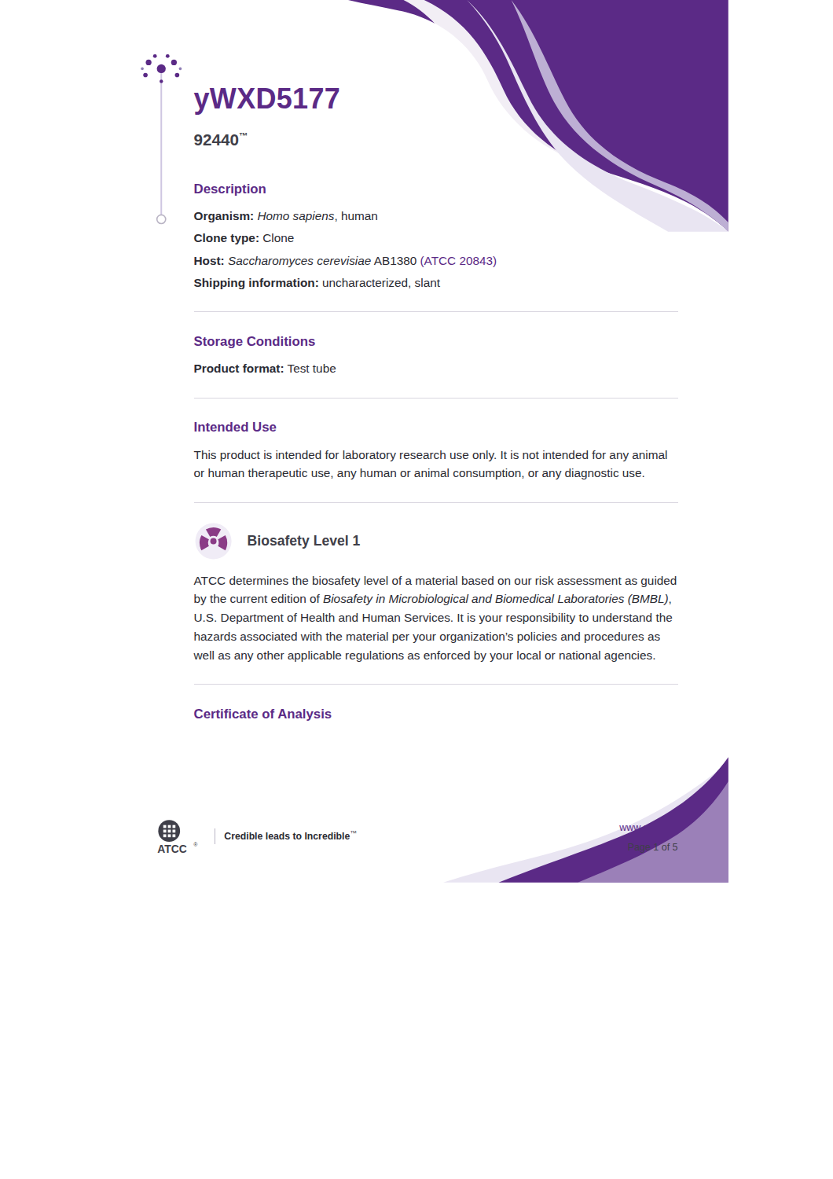Product Sheet
yWXD5177
92440™
Description
Organism: Homo sapiens, human
Clone type: Clone
Host: Saccharomyces cerevisiae AB1380 (ATCC 20843)
Shipping information: uncharacterized, slant
Storage Conditions
Product format: Test tube
Intended Use
This product is intended for laboratory research use only. It is not intended for any animal or human therapeutic use, any human or animal consumption, or any diagnostic use.
Biosafety Level 1
ATCC determines the biosafety level of a material based on our risk assessment as guided by the current edition of Biosafety in Microbiological and Biomedical Laboratories (BMBL), U.S. Department of Health and Human Services. It is your responsibility to understand the hazards associated with the material per your organization’s policies and procedures as well as any other applicable regulations as enforced by your local or national agencies.
Certificate of Analysis
ATCC ®
Credible leads to Incredible™
www.atcc.org
Page 1 of 5